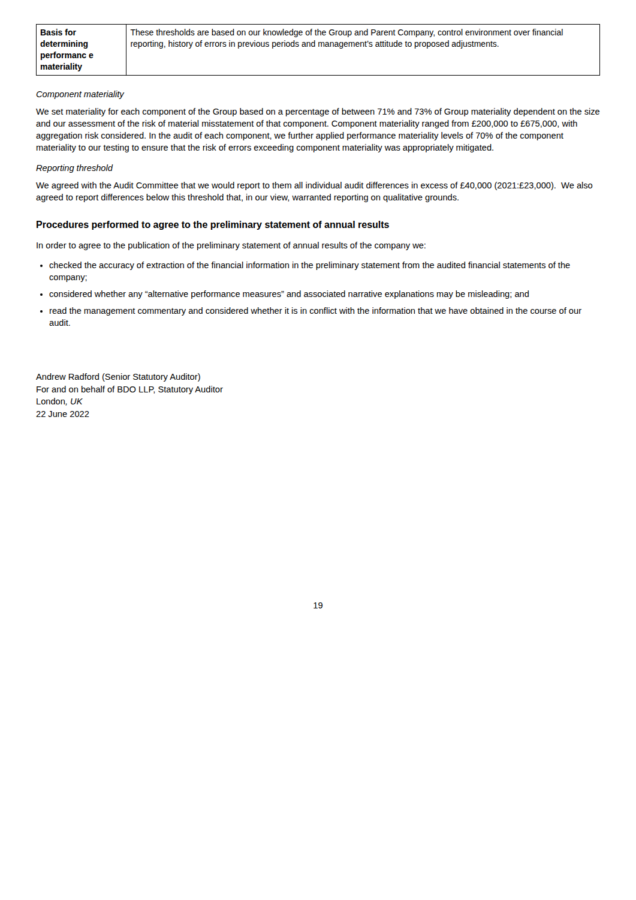| Basis for determining performanc e materiality | These thresholds are based on our knowledge of the Group and Parent Company, control environment over financial reporting, history of errors in previous periods and management’s attitude to proposed adjustments. |
Component materiality
We set materiality for each component of the Group based on a percentage of between 71% and 73% of Group materiality dependent on the size and our assessment of the risk of material misstatement of that component. Component materiality ranged from £200,000 to £675,000, with aggregation risk considered. In the audit of each component, we further applied performance materiality levels of 70% of the component materiality to our testing to ensure that the risk of errors exceeding component materiality was appropriately mitigated.
Reporting threshold
We agreed with the Audit Committee that we would report to them all individual audit differences in excess of £40,000 (2021:£23,000). We also agreed to report differences below this threshold that, in our view, warranted reporting on qualitative grounds.
Procedures performed to agree to the preliminary statement of annual results
In order to agree to the publication of the preliminary statement of annual results of the company we:
checked the accuracy of extraction of the financial information in the preliminary statement from the audited financial statements of the company;
considered whether any “alternative performance measures” and associated narrative explanations may be misleading; and
read the management commentary and considered whether it is in conflict with the information that we have obtained in the course of our audit.
Andrew Radford (Senior Statutory Auditor)
For and on behalf of BDO LLP, Statutory Auditor
London, UK
22 June 2022
19